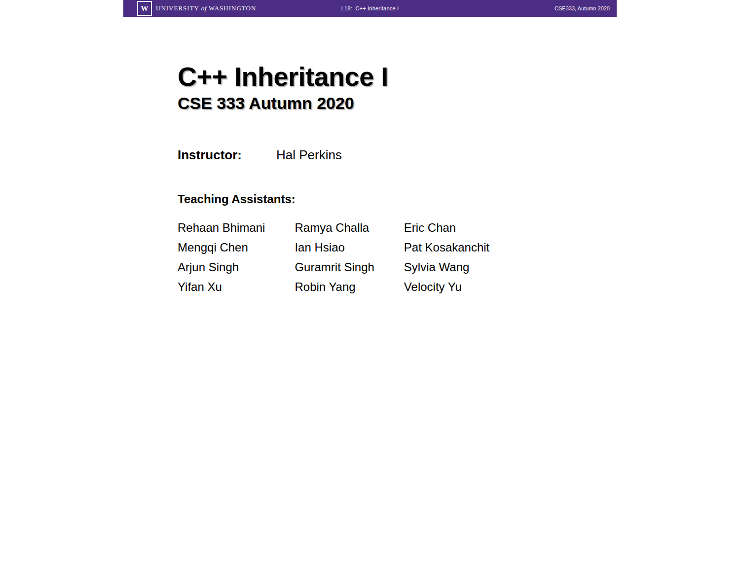W UNIVERSITY of WASHINGTON
L18: C++ Inheritance I
CSE333, Autumn 2020
C++ Inheritance I
CSE 333 Autumn 2020
Instructor: Hal Perkins
Teaching Assistants:
| Rehaan Bhimani | Ramya Challa | Eric Chan |
| Mengqi Chen | Ian Hsiao | Pat Kosakanchit |
| Arjun Singh | Guramrit Singh | Sylvia Wang |
| Yifan Xu | Robin Yang | Velocity Yu |